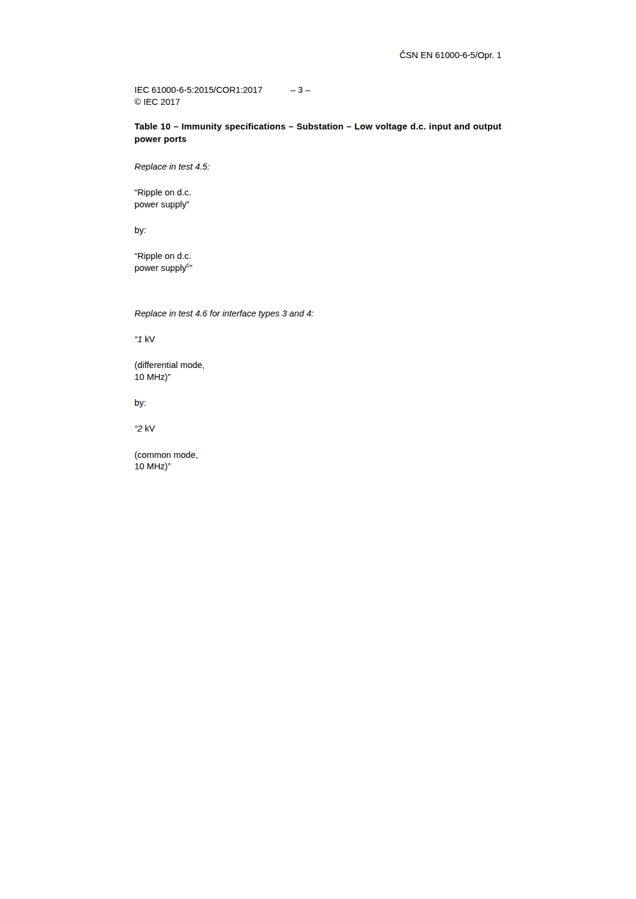ČSN EN 61000-6-5/Opr. 1
IEC 61000-6-5:2015/COR1:2017 © IEC 2017
– 3 –
Table 10 – Immunity specifications – Substation – Low voltage d.c. input and output power ports
Replace in test 4.5:
“Ripple on d.c. power supply”
by:
“Ripple on d.c. power supplyc”
Replace in test 4.6 for interface types 3 and 4:
“1 kV
(differential mode, 10 MHz)”
by:
“2 kV
(common mode, 10 MHz)”